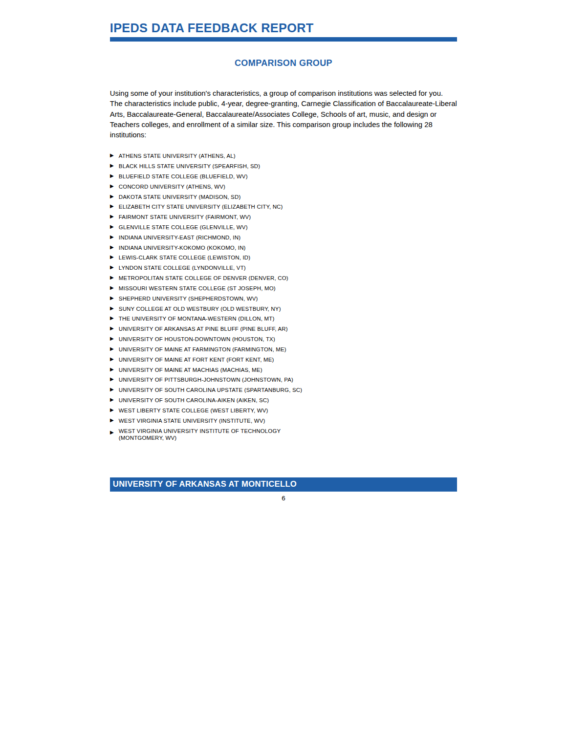IPEDS DATA FEEDBACK REPORT
COMPARISON GROUP
Using some of your institution's characteristics, a group of comparison institutions was selected for you. The characteristics include public, 4-year, degree-granting, Carnegie Classification of Baccalaureate-Liberal Arts, Baccalaureate-General, Baccalaureate/Associates College, Schools of art, music, and design or Teachers colleges, and enrollment of a similar size. This comparison group includes the following 28 institutions:
ATHENS STATE UNIVERSITY (ATHENS, AL)
BLACK HILLS STATE UNIVERSITY (SPEARFISH, SD)
BLUEFIELD STATE COLLEGE (BLUEFIELD, WV)
CONCORD UNIVERSITY (ATHENS, WV)
DAKOTA STATE UNIVERSITY (MADISON, SD)
ELIZABETH CITY STATE UNIVERSITY (ELIZABETH CITY, NC)
FAIRMONT STATE UNIVERSITY (FAIRMONT, WV)
GLENVILLE STATE COLLEGE (GLENVILLE, WV)
INDIANA UNIVERSITY-EAST (RICHMOND, IN)
INDIANA UNIVERSITY-KOKOMO (KOKOMO, IN)
LEWIS-CLARK STATE COLLEGE (LEWISTON, ID)
LYNDON STATE COLLEGE (LYNDONVILLE, VT)
METROPOLITAN STATE COLLEGE OF DENVER (DENVER, CO)
MISSOURI WESTERN STATE COLLEGE (ST JOSEPH, MO)
SHEPHERD UNIVERSITY (SHEPHERDSTOWN, WV)
SUNY COLLEGE AT OLD WESTBURY (OLD WESTBURY, NY)
THE UNIVERSITY OF MONTANA-WESTERN (DILLON, MT)
UNIVERSITY OF ARKANSAS AT PINE BLUFF (PINE BLUFF, AR)
UNIVERSITY OF HOUSTON-DOWNTOWN (HOUSTON, TX)
UNIVERSITY OF MAINE AT FARMINGTON (FARMINGTON, ME)
UNIVERSITY OF MAINE AT FORT KENT (FORT KENT, ME)
UNIVERSITY OF MAINE AT MACHIAS (MACHIAS, ME)
UNIVERSITY OF PITTSBURGH-JOHNSTOWN (JOHNSTOWN, PA)
UNIVERSITY OF SOUTH CAROLINA UPSTATE (SPARTANBURG, SC)
UNIVERSITY OF SOUTH CAROLINA-AIKEN (AIKEN, SC)
WEST LIBERTY STATE COLLEGE (WEST LIBERTY, WV)
WEST VIRGINIA STATE UNIVERSITY (INSTITUTE, WV)
WEST VIRGINIA UNIVERSITY INSTITUTE OF TECHNOLOGY
(MONTGOMERY, WV)
UNIVERSITY OF ARKANSAS AT MONTICELLO
6